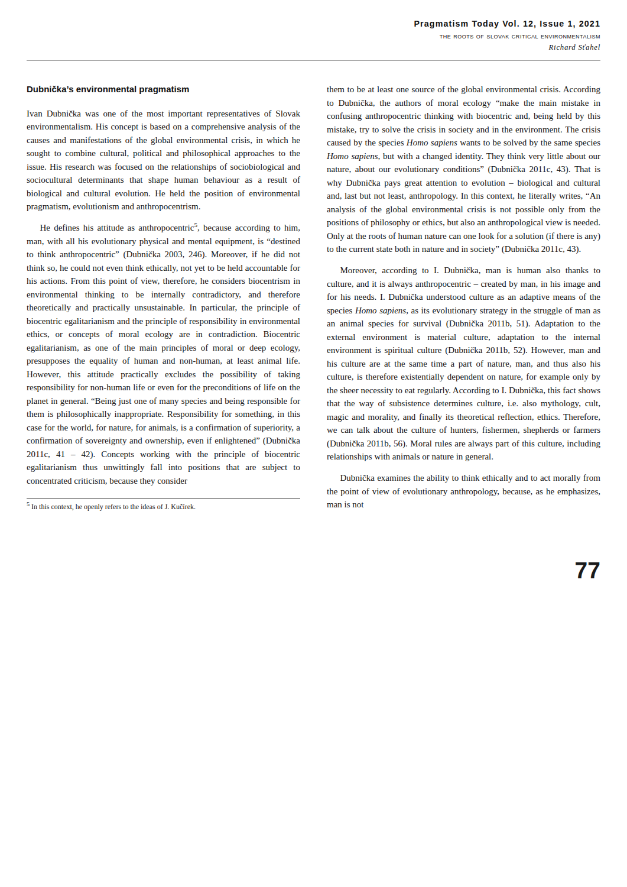Pragmatism Today Vol. 12, Issue 1, 2021
The Roots of Slovak Critical Environmentalism
Richard Sťahel
Dubnička’s environmental pragmatism
Ivan Dubnička was one of the most important representatives of Slovak environmentalism. His concept is based on a comprehensive analysis of the causes and manifestations of the global environmental crisis, in which he sought to combine cultural, political and philosophical approaches to the issue. His research was focused on the relationships of sociobiological and sociocultural determinants that shape human behaviour as a result of biological and cultural evolution. He held the position of environmental pragmatism, evolutionism and anthropocentrism.
He defines his attitude as anthropocentric5, because according to him, man, with all his evolutionary physical and mental equipment, is “destined to think anthropocentric” (Dubnička 2003, 246). Moreover, if he did not think so, he could not even think ethically, not yet to be held accountable for his actions. From this point of view, therefore, he considers biocentrism in environmental thinking to be internally contradictory, and therefore theoretically and practically unsustainable. In particular, the principle of biocentric egalitarianism and the principle of responsibility in environmental ethics, or concepts of moral ecology are in contradiction. Biocentric egalitarianism, as one of the main principles of moral or deep ecology, presupposes the equality of human and non-human, at least animal life. However, this attitude practically excludes the possibility of taking responsibility for non-human life or even for the preconditions of life on the planet in general. “Being just one of many species and being responsible for them is philosophically inappropriate. Responsibility for something, in this case for the world, for nature, for animals, is a confirmation of superiority, a confirmation of sovereignty and ownership, even if enlightened” (Dubnička 2011c, 41 – 42). Concepts working with the principle of biocentric egalitarianism thus unwittingly fall into positions that are subject to concentrated criticism, because they consider
5 In this context, he openly refers to the ideas of J. Kučírek.
them to be at least one source of the global environmental crisis. According to Dubnička, the authors of moral ecology “make the main mistake in confusing anthropocentric thinking with biocentric and, being held by this mistake, try to solve the crisis in society and in the environment. The crisis caused by the species Homo sapiens wants to be solved by the same species Homo sapiens, but with a changed identity. They think very little about our nature, about our evolutionary conditions” (Dubnička 2011c, 43). That is why Dubnička pays great attention to evolution – biological and cultural and, last but not least, anthropology. In this context, he literally writes, “An analysis of the global environmental crisis is not possible only from the positions of philosophy or ethics, but also an anthropological view is needed. Only at the roots of human nature can one look for a solution (if there is any) to the current state both in nature and in society” (Dubnička 2011c, 43).
Moreover, according to I. Dubnička, man is human also thanks to culture, and it is always anthropocentric – created by man, in his image and for his needs. I. Dubnička understood culture as an adaptive means of the species Homo sapiens, as its evolutionary strategy in the struggle of man as an animal species for survival (Dubnička 2011b, 51). Adaptation to the external environment is material culture, adaptation to the internal environment is spiritual culture (Dubnička 2011b, 52). However, man and his culture are at the same time a part of nature, man, and thus also his culture, is therefore existentially dependent on nature, for example only by the sheer necessity to eat regularly. According to I. Dubnička, this fact shows that the way of subsistence determines culture, i.e. also mythology, cult, magic and morality, and finally its theoretical reflection, ethics. Therefore, we can talk about the culture of hunters, fishermen, shepherds or farmers (Dubnička 2011b, 56). Moral rules are always part of this culture, including relationships with animals or nature in general.
Dubnička examines the ability to think ethically and to act morally from the point of view of evolutionary anthropology, because, as he emphasizes, man is not
77